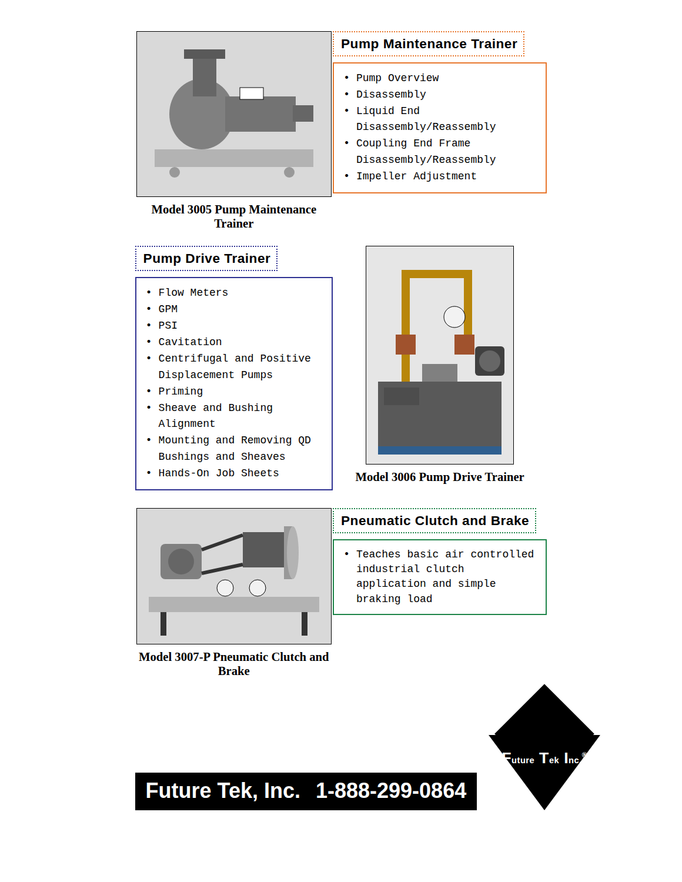Model 3005 Pump Maintenance Trainer
Pump Maintenance Trainer
Pump Overview
Disassembly
Liquid End Disassembly/Reassembly
Coupling End Frame Disassembly/Reassembly
Impeller Adjustment
Pump Drive Trainer
Flow Meters
GPM
PSI
Cavitation
Centrifugal and Positive Displacement Pumps
Priming
Sheave and Bushing Alignment
Mounting and Removing QD Bushings and Sheaves
Hands-On Job Sheets
Model 3006 Pump Drive Trainer
Model 3007-P Pneumatic Clutch and Brake
Pneumatic Clutch and Brake
Teaches basic air controlled industrial clutch application and simple braking load
Future Tek, Inc.1-888-299-0864
Future Tek Inc.®